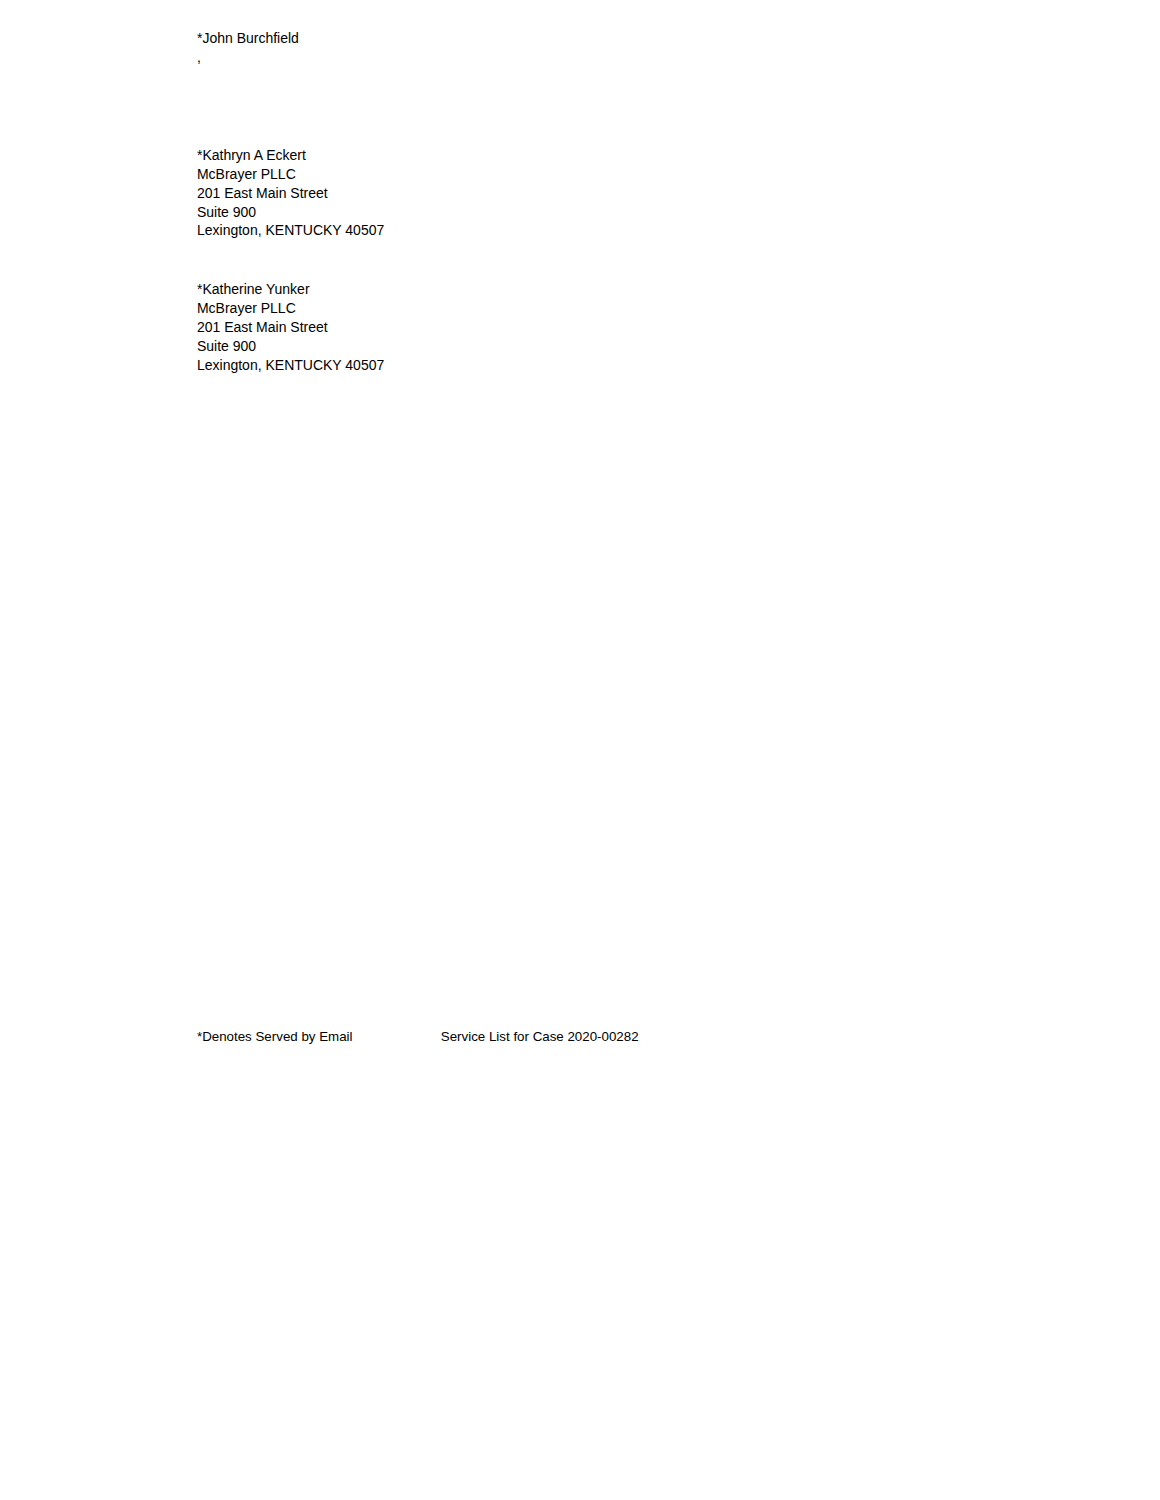*John Burchfield ,
*Kathryn A Eckert McBrayer PLLC 201 East Main Street Suite 900 Lexington, KENTUCKY 40507
*Katherine Yunker McBrayer PLLC 201 East Main Street Suite 900 Lexington, KENTUCKY 40507
*Denotes Served by Email Service List for Case 2020-00282